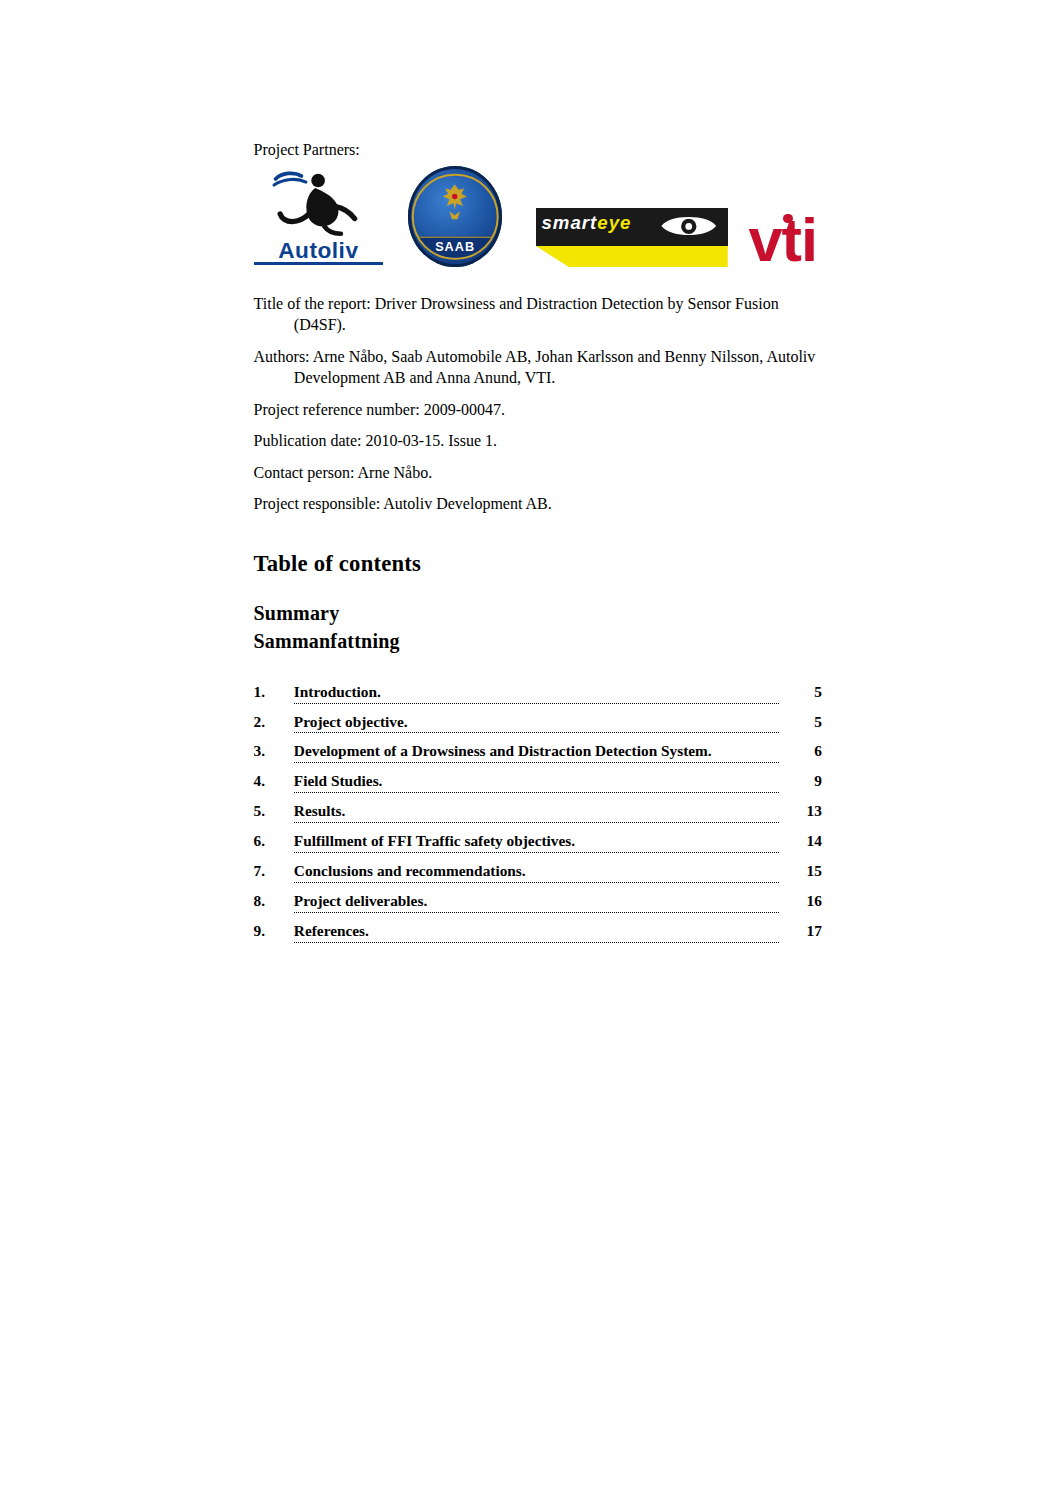Project Partners:
Autoliv
SAAB
smarteye
vti
Title of the report: Driver Drowsiness and Distraction Detection by Sensor Fusion (D4SF).
Authors: Arne Nåbo, Saab Automobile AB, Johan Karlsson and Benny Nilsson, Autoliv Development AB and Anna Anund, VTI.
Project reference number: 2009-00047.
Publication date: 2010-03-15. Issue 1.
Contact person: Arne Nåbo.
Project responsible: Autoliv Development AB.
Table of contents
Summary
Sammanfattning
| 1. | Introduction. | 5 |
| 2. | Project objective. | 5 |
| 3. | Development of a Drowsiness and Distraction Detection System. | 6 |
| 4. | Field Studies. | 9 |
| 5. | Results. | 13 |
| 6. | Fulfillment of FFI Traffic safety objectives. | 14 |
| 7. | Conclusions and recommendations. | 15 |
| 8. | Project deliverables. | 16 |
| 9. | References. | 17 |